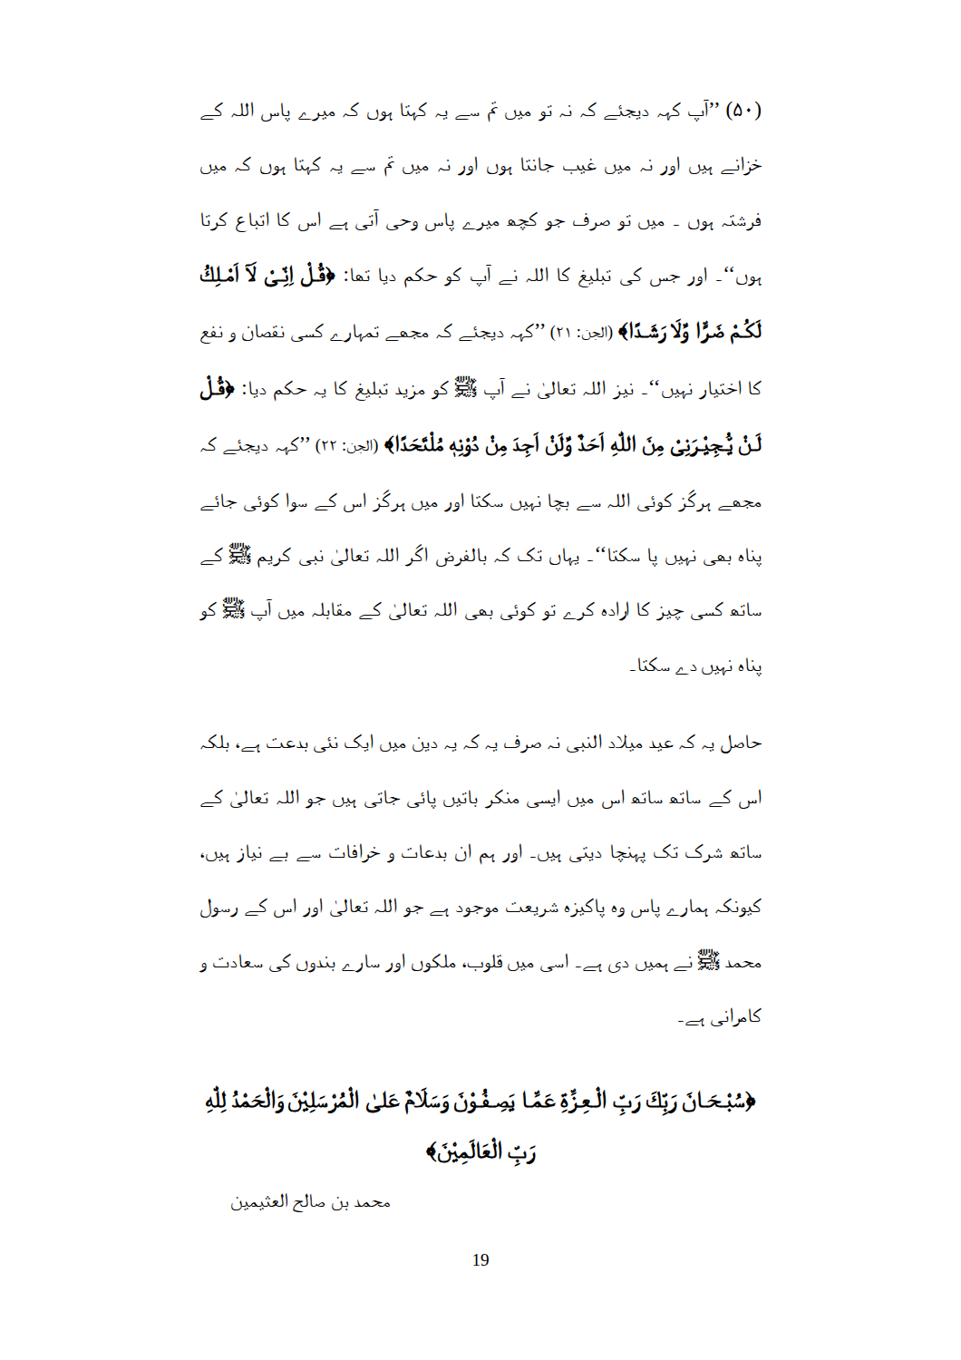(۵۰) ’’آپ کہہ دیجئے کہ نہ تو میں تم سے یہ کہتا ہوں کہ میرے پاس اللہ کے خزانے ہیں اور نہ میں غیب جانتا ہوں اور نہ میں تم سے یہ کہتا ہوں کہ میں فرشتہ ہوں ۔ میں تو صرف جو کچھ میرے پاس وحی آتی ہے اس کا اتباع کرتا ہوں‘‘۔ اور جس کی تبلیغ کا اللہ نے آپ کو حکم دیا تھا: ﴿قُـلْ اِنِّـىْ لَآ اَمْـلِكُ لَكُـمْ ضَـرًّا وَّلَا رَشَـدًا﴾ (الجن: ۲۱) ’’کہہ دیجئے کہ مجھے تمہارے کسی نقصان و نفع کا اختیار نہیں‘‘۔ نیز اللہ تعالیٰ نے آپ ﷺ کو مزید تبلیغ کا یہ حکم دیا: ﴿قُـلْ لَـنْ يُّـجِيْـرَنِىْ مِنَ اللّٰهِ اَحَدٌ وَّلَنْ اَجِدَ مِنْ دُوْنِهٖ مُلْتَحَدًا﴾ (الجن: ۲۲) ’’کہہ دیجئے کہ مجھے ہرگز کوئی اللہ سے بچا نہیں سکتا اور میں ہرگز اس کے سوا کوئی جائے پناہ بھی نہیں پا سکتا‘‘۔ یہاں تک کہ بالفرض اگر اللہ تعالیٰ نبی کریم ﷺ کے ساتھ کسی چیز کا ارادہ کرے تو کوئی بھی اللہ تعالیٰ کے مقابلہ میں آپ ﷺ کو پناہ نہیں دے سکتا۔
حاصل یہ کہ عید میلاد النبی نہ صرف یہ کہ یہ دین میں ایک نئی بدعت ہے، بلکہ اس کے ساتھ ساتھ اس میں ایسی منکر باتیں پائی جاتی ہیں جو اللہ تعالیٰ کے ساتھ شرک تک پہنچا دیتی ہیں۔ اور ہم ان بدعات و خرافات سے بے نیاز ہیں، کیونکہ ہمارے پاس وہ پاکیزہ شریعت موجود ہے جو اللہ تعالیٰ اور اس کے رسول محمد ﷺ نے ہمیں دی ہے۔ اسی میں قلوب، ملکوں اور سارے بندوں کی سعادت و کامرانی ہے۔
﴿سُبْـحَـانَ رَبِّكَ رَبِّ الْـعِـزَّةِ عَمَّـا يَصِـفُـوْنَ وَسَلَامٌ عَلىٰ الْمُرْسَلِيْنَ وَالْحَمْدُ لِلّٰهِ رَبِّ الْعَالَمِيْنَ﴾
محمد بن صالح العثیمین
19